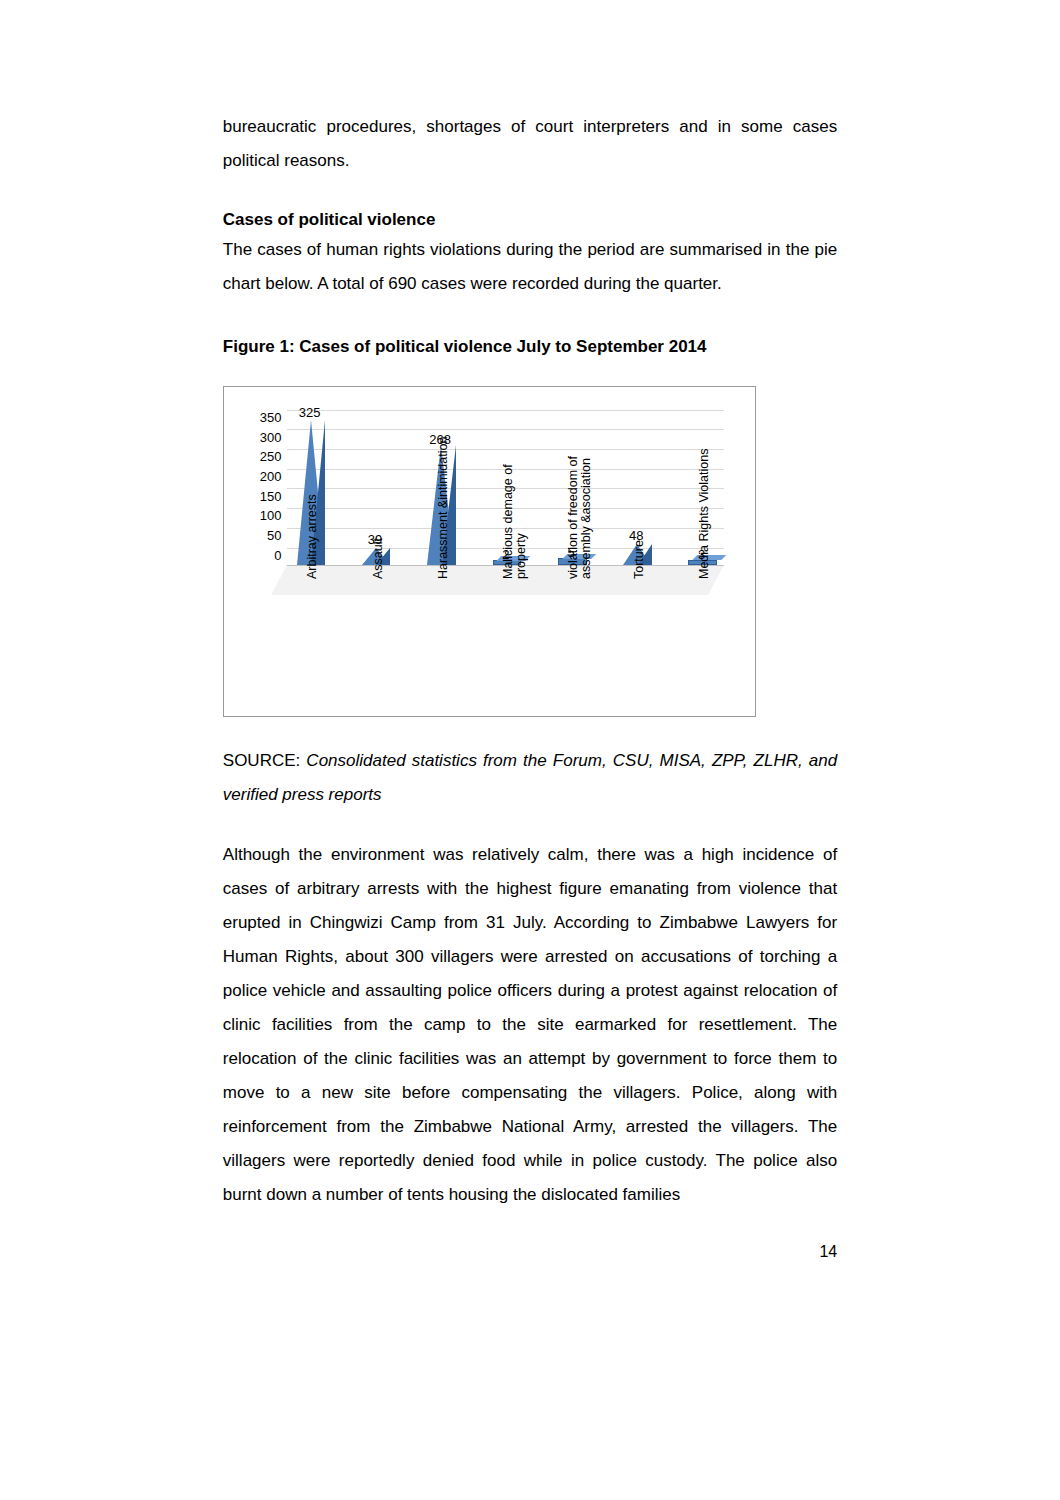bureaucratic procedures, shortages of court interpreters and in some cases political reasons.
Cases of political violence
The cases of human rights violations during the period are summarised in the pie chart below. A total of 690 cases were recorded during the quarter.
Figure 1: Cases of political violence July to September 2014
350
300
250
200
150
100
50
0
325
39
268
2
5
48
3
Arbitray arrests
Assault
Harassment &intimidation
Malicious demage of
property
violation of freedom of
assembly &asociation
Torture
Media Rights Violations
SOURCE: Consolidated statistics from the Forum, CSU, MISA, ZPP, ZLHR, and verified press reports
Although the environment was relatively calm, there was a high incidence of cases of arbitrary arrests with the highest figure emanating from violence that erupted in Chingwizi Camp from 31 July. According to Zimbabwe Lawyers for Human Rights, about 300 villagers were arrested on accusations of torching a police vehicle and assaulting police officers during a protest against relocation of clinic facilities from the camp to the site earmarked for resettlement. The relocation of the clinic facilities was an attempt by government to force them to move to a new site before compensating the villagers. Police, along with reinforcement from the Zimbabwe National Army, arrested the villagers. The villagers were reportedly denied food while in police custody. The police also burnt down a number of tents housing the dislocated families
14